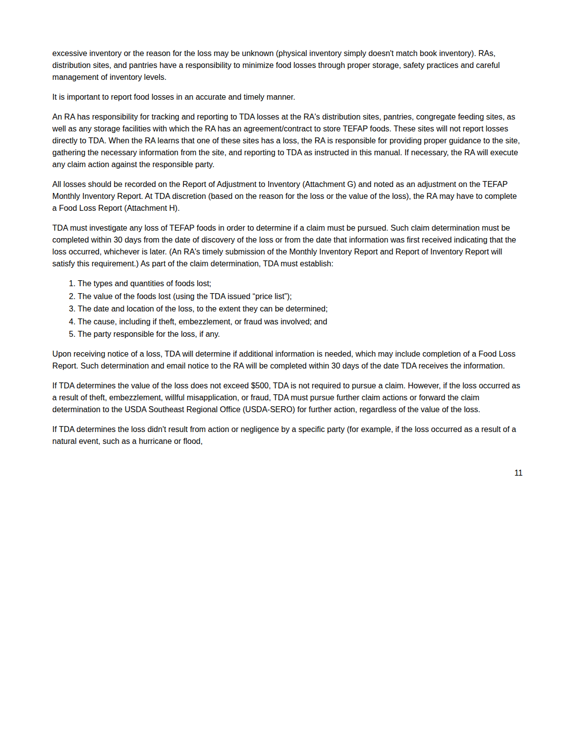excessive inventory or the reason for the loss may be unknown (physical inventory simply doesn't match book inventory). RAs, distribution sites, and pantries have a responsibility to minimize food losses through proper storage, safety practices and careful management of inventory levels.
It is important to report food losses in an accurate and timely manner.
An RA has responsibility for tracking and reporting to TDA losses at the RA's distribution sites, pantries, congregate feeding sites, as well as any storage facilities with which the RA has an agreement/contract to store TEFAP foods. These sites will not report losses directly to TDA. When the RA learns that one of these sites has a loss, the RA is responsible for providing proper guidance to the site, gathering the necessary information from the site, and reporting to TDA as instructed in this manual. If necessary, the RA will execute any claim action against the responsible party.
All losses should be recorded on the Report of Adjustment to Inventory (Attachment G) and noted as an adjustment on the TEFAP Monthly Inventory Report. At TDA discretion (based on the reason for the loss or the value of the loss), the RA may have to complete a Food Loss Report (Attachment H).
TDA must investigate any loss of TEFAP foods in order to determine if a claim must be pursued. Such claim determination must be completed within 30 days from the date of discovery of the loss or from the date that information was first received indicating that the loss occurred, whichever is later. (An RA's timely submission of the Monthly Inventory Report and Report of Inventory Report will satisfy this requirement.) As part of the claim determination, TDA must establish:
The types and quantities of foods lost;
The value of the foods lost (using the TDA issued “price list”);
The date and location of the loss, to the extent they can be determined;
The cause, including if theft, embezzlement, or fraud was involved; and
The party responsible for the loss, if any.
Upon receiving notice of a loss, TDA will determine if additional information is needed, which may include completion of a Food Loss Report. Such determination and email notice to the RA will be completed within 30 days of the date TDA receives the information.
If TDA determines the value of the loss does not exceed $500, TDA is not required to pursue a claim. However, if the loss occurred as a result of theft, embezzlement, willful misapplication, or fraud, TDA must pursue further claim actions or forward the claim determination to the USDA Southeast Regional Office (USDA-SERO) for further action, regardless of the value of the loss.
If TDA determines the loss didn't result from action or negligence by a specific party (for example, if the loss occurred as a result of a natural event, such as a hurricane or flood,
11